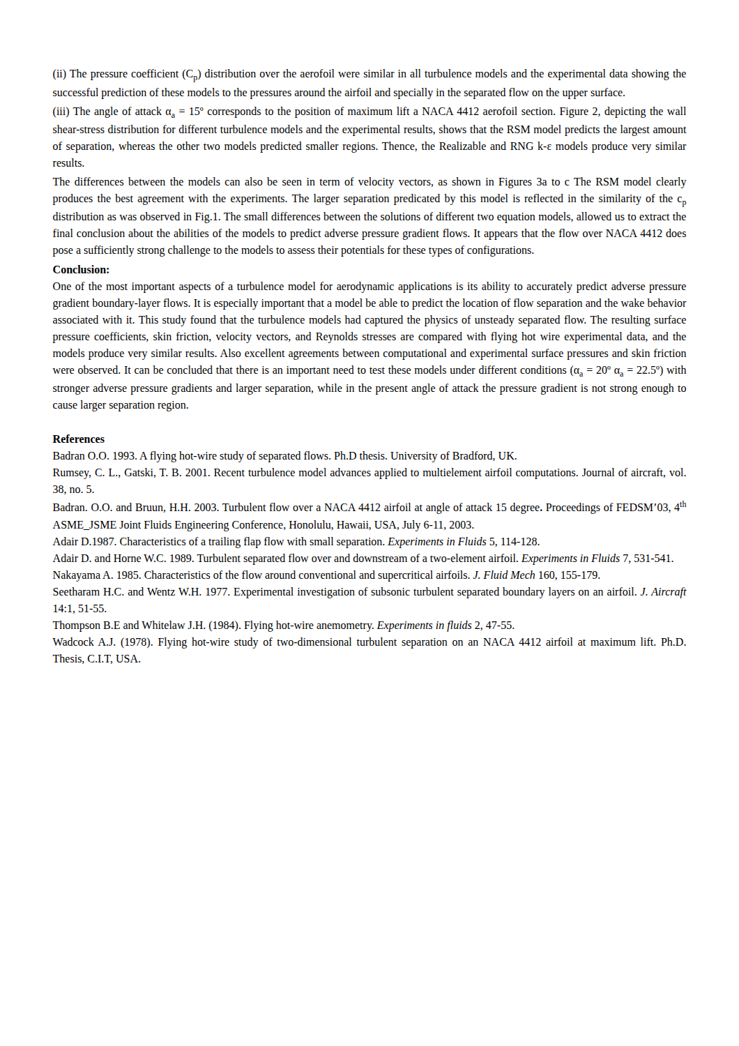(ii) The pressure coefficient (Cp) distribution over the aerofoil were similar in all turbulence models and the experimental data showing the successful prediction of these models to the pressures around the airfoil and specially in the separated flow on the upper surface.
(iii) The angle of attack αa = 15º corresponds to the position of maximum lift a NACA 4412 aerofoil section. Figure 2, depicting the wall shear-stress distribution for different turbulence models and the experimental results, shows that the RSM model predicts the largest amount of separation, whereas the other two models predicted smaller regions. Thence, the Realizable and RNG k-ε models produce very similar results.
The differences between the models can also be seen in term of velocity vectors, as shown in Figures 3a to c The RSM model clearly produces the best agreement with the experiments. The larger separation predicated by this model is reflected in the similarity of the cp distribution as was observed in Fig.1. The small differences between the solutions of different two equation models, allowed us to extract the final conclusion about the abilities of the models to predict adverse pressure gradient flows. It appears that the flow over NACA 4412 does pose a sufficiently strong challenge to the models to assess their potentials for these types of configurations.
Conclusion:
One of the most important aspects of a turbulence model for aerodynamic applications is its ability to accurately predict adverse pressure gradient boundary-layer flows. It is especially important that a model be able to predict the location of flow separation and the wake behavior associated with it. This study found that the turbulence models had captured the physics of unsteady separated flow. The resulting surface pressure coefficients, skin friction, velocity vectors, and Reynolds stresses are compared with flying hot wire experimental data, and the models produce very similar results. Also excellent agreements between computational and experimental surface pressures and skin friction were observed. It can be concluded that there is an important need to test these models under different conditions (αa = 20º αa = 22.5º) with stronger adverse pressure gradients and larger separation, while in the present angle of attack the pressure gradient is not strong enough to cause larger separation region.
References
Badran O.O. 1993. A flying hot-wire study of separated flows. Ph.D thesis. University of Bradford, UK.
Rumsey, C. L., Gatski, T. B. 2001. Recent turbulence model advances applied to multielement airfoil computations. Journal of aircraft, vol. 38, no. 5.
Badran. O.O. and Bruun, H.H. 2003. Turbulent flow over a NACA 4412 airfoil at angle of attack 15 degree. Proceedings of FEDSM’03, 4th ASME_JSME Joint Fluids Engineering Conference, Honolulu, Hawaii, USA, July 6-11, 2003.
Adair D.1987. Characteristics of a trailing flap flow with small separation. Experiments in Fluids 5, 114-128.
Adair D. and Horne W.C. 1989. Turbulent separated flow over and downstream of a two-element airfoil. Experiments in Fluids 7, 531-541.
Nakayama A. 1985. Characteristics of the flow around conventional and supercritical airfoils. J. Fluid Mech 160, 155-179.
Seetharam H.C. and Wentz W.H. 1977. Experimental investigation of subsonic turbulent separated boundary layers on an airfoil. J. Aircraft 14:1, 51-55.
Thompson B.E and Whitelaw J.H. (1984). Flying hot-wire anemometry. Experiments in fluids 2, 47-55.
Wadcock A.J. (1978). Flying hot-wire study of two-dimensional turbulent separation on an NACA 4412 airfoil at maximum lift. Ph.D. Thesis, C.I.T, USA.